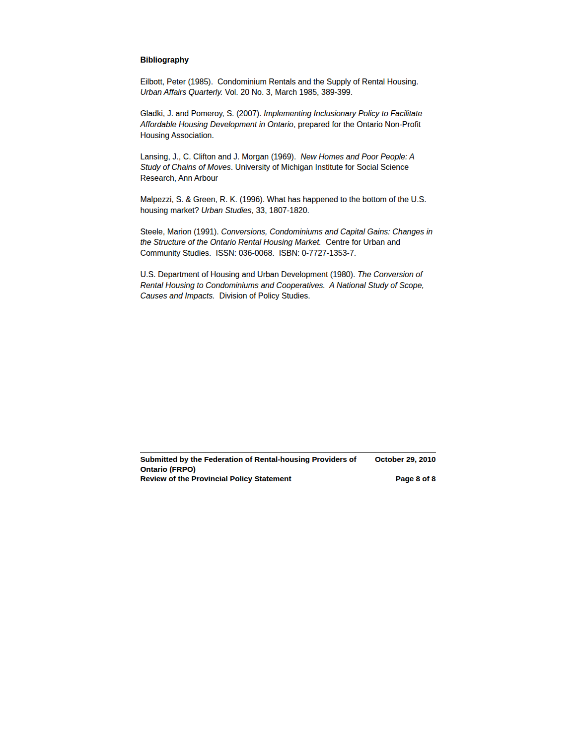Bibliography
Eilbott, Peter (1985). Condominium Rentals and the Supply of Rental Housing. Urban Affairs Quarterly. Vol. 20 No. 3, March 1985, 389-399.
Gladki, J. and Pomeroy, S. (2007). Implementing Inclusionary Policy to Facilitate Affordable Housing Development in Ontario, prepared for the Ontario Non-Profit Housing Association.
Lansing, J., C. Clifton and J. Morgan (1969). New Homes and Poor People: A Study of Chains of Moves. University of Michigan Institute for Social Science Research, Ann Arbour
Malpezzi, S. & Green, R. K. (1996). What has happened to the bottom of the U.S. housing market? Urban Studies, 33, 1807-1820.
Steele, Marion (1991). Conversions, Condominiums and Capital Gains: Changes in the Structure of the Ontario Rental Housing Market. Centre for Urban and Community Studies. ISSN: 036-0068. ISBN: 0-7727-1353-7.
U.S. Department of Housing and Urban Development (1980). The Conversion of Rental Housing to Condominiums and Cooperatives. A National Study of Scope, Causes and Impacts. Division of Policy Studies.
| Submitted by the Federation of Rental-housing Providers of Ontario (FRPO) | October 29, 2010 |
| Review of the Provincial Policy Statement | Page 8 of 8 |